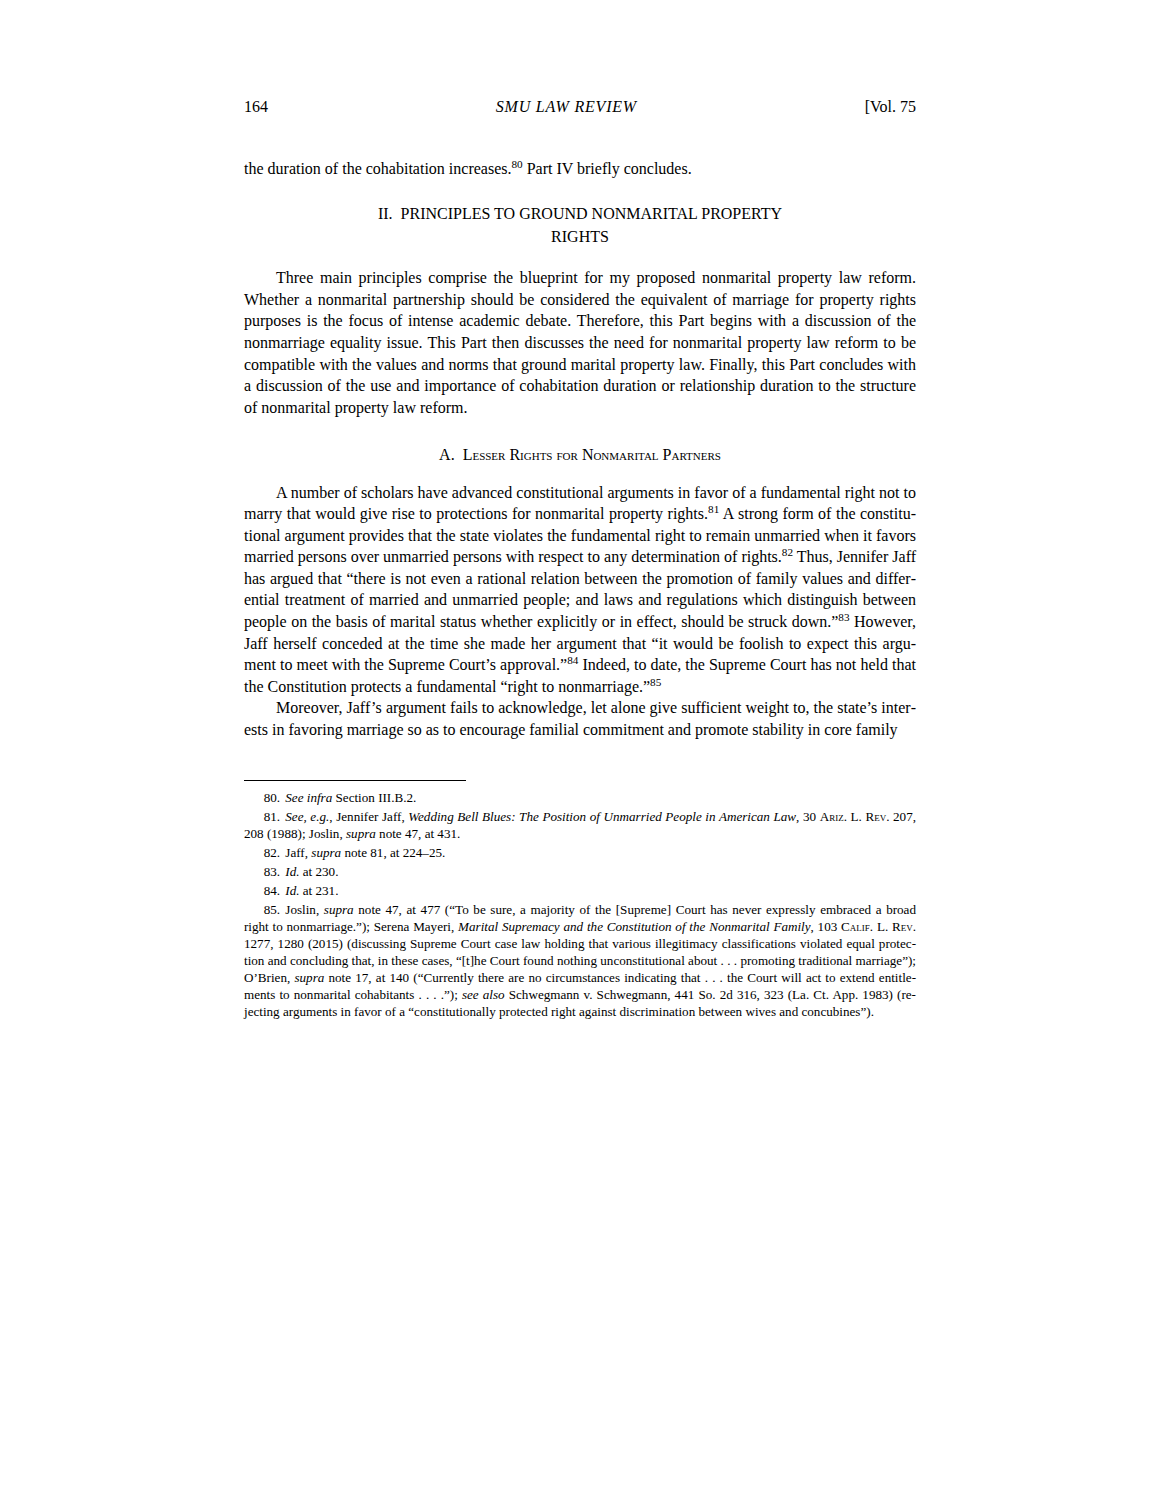164 SMU LAW REVIEW [Vol. 75
the duration of the cohabitation increases.80 Part IV briefly concludes.
II. PRINCIPLES TO GROUND NONMARITAL PROPERTY
RIGHTS
Three main principles comprise the blueprint for my proposed nonmarital property law reform. Whether a nonmarital partnership should be considered the equivalent of marriage for property rights purposes is the focus of intense academic debate. Therefore, this Part begins with a discussion of the nonmarriage equality issue. This Part then discusses the need for nonmarital property law reform to be compatible with the values and norms that ground marital property law. Finally, this Part concludes with a discussion of the use and importance of cohabitation duration or relationship duration to the structure of nonmarital property law reform.
A. Lesser Rights for Nonmarital Partners
A number of scholars have advanced constitutional arguments in favor of a fundamental right not to marry that would give rise to protections for nonmarital property rights.81 A strong form of the constitutional argument provides that the state violates the fundamental right to remain unmarried when it favors married persons over unmarried persons with respect to any determination of rights.82 Thus, Jennifer Jaff has argued that “there is not even a rational relation between the promotion of family values and differential treatment of married and unmarried people; and laws and regulations which distinguish between people on the basis of marital status whether explicitly or in effect, should be struck down.”83 However, Jaff herself conceded at the time she made her argument that “it would be foolish to expect this argument to meet with the Supreme Court’s approval.”84 Indeed, to date, the Supreme Court has not held that the Constitution protects a fundamental “right to nonmarriage.”85
Moreover, Jaff’s argument fails to acknowledge, let alone give sufficient weight to, the state’s interests in favoring marriage so as to encourage familial commitment and promote stability in core family
See infra Section III.B.2.
See, e.g., Jennifer Jaff, Wedding Bell Blues: The Position of Unmarried People in American Law, 30 Ariz. L. Rev. 207, 208 (1988); Joslin, supra note 47, at 431.
Jaff, supra note 81, at 224–25.
Id. at 230.
Id. at 231.
Joslin, supra note 47, at 477 (“To be sure, a majority of the [Supreme] Court has never expressly embraced a broad right to nonmarriage.”); Serena Mayeri, Marital Supremacy and the Constitution of the Nonmarital Family, 103 Calif. L. Rev. 1277, 1280 (2015) (discussing Supreme Court case law holding that various illegitimacy classifications violated equal protection and concluding that, in these cases, “[t]he Court found nothing unconstitutional about . . . promoting traditional marriage”); O’Brien, supra note 17, at 140 (“Currently there are no circumstances indicating that . . . the Court will act to extend entitlements to nonmarital cohabitants . . . .”); see also Schwegmann v. Schwegmann, 441 So. 2d 316, 323 (La. Ct. App. 1983) (rejecting arguments in favor of a “constitutionally protected right against discrimination between wives and concubines”).